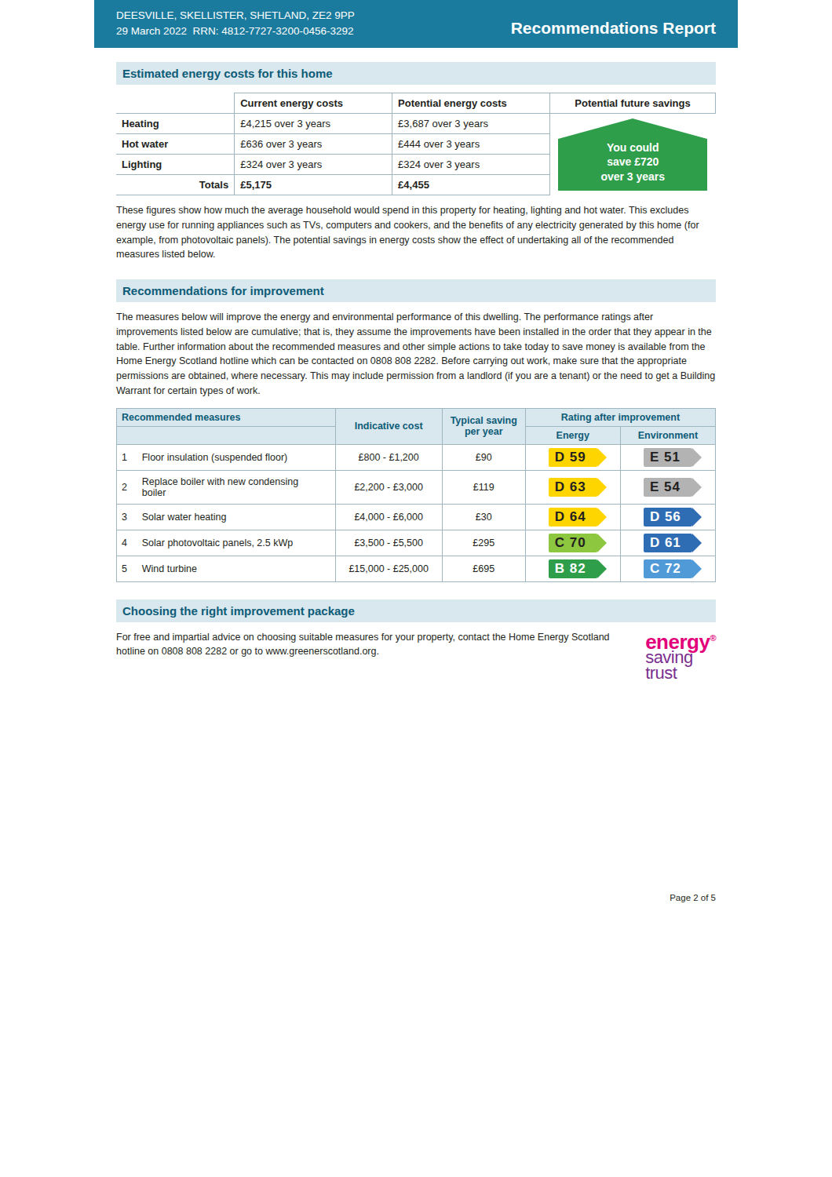DEESVILLE, SKELLISTER, SHETLAND, ZE2 9PP
29 March 2022 RRN: 4812-7727-3200-0456-3292
Recommendations Report
Estimated energy costs for this home
| | Current energy costs | Potential energy costs | Potential future savings |
| --- | --- | --- | --- |
| Heating | £4,215 over 3 years | £3,687 over 3 years | You could save £720 over 3 years |
| Hot water | £636 over 3 years | £444 over 3 years |
| Lighting | £324 over 3 years | £324 over 3 years |
| Totals | £5,175 | £4,455 |
These figures show how much the average household would spend in this property for heating, lighting and hot water. This excludes energy use for running appliances such as TVs, computers and cookers, and the benefits of any electricity generated by this home (for example, from photovoltaic panels). The potential savings in energy costs show the effect of undertaking all of the recommended measures listed below.
Recommendations for improvement
The measures below will improve the energy and environmental performance of this dwelling. The performance ratings after improvements listed below are cumulative; that is, they assume the improvements have been installed in the order that they appear in the table. Further information about the recommended measures and other simple actions to take today to save money is available from the Home Energy Scotland hotline which can be contacted on 0808 808 2282. Before carrying out work, make sure that the appropriate permissions are obtained, where necessary. This may include permission from a landlord (if you are a tenant) or the need to get a Building Warrant for certain types of work.
| Recommended measures | Indicative cost | Typical saving per year | Rating after improvement |
| --- | --- | --- | --- |
| | Energy | Environment |
| 1 | Floor insulation (suspended floor) | £800 - £1,200 | £90 | D 59 | E 51 |
| 2 | Replace boiler with new condensing boiler | £2,200 - £3,000 | £119 | D 63 | E 54 |
| 3 | Solar water heating | £4,000 - £6,000 | £30 | D 64 | D 56 |
| 4 | Solar photovoltaic panels, 2.5 kWp | £3,500 - £5,500 | £295 | C 70 | D 61 |
| 5 | Wind turbine | £15,000 - £25,000 | £695 | B 82 | C 72 |
Choosing the right improvement package
For free and impartial advice on choosing suitable measures for your property, contact the Home Energy Scotland hotline on 0808 808 2282 or go to www.greenerscotland.org.
energy® saving trust
Page 2 of 5